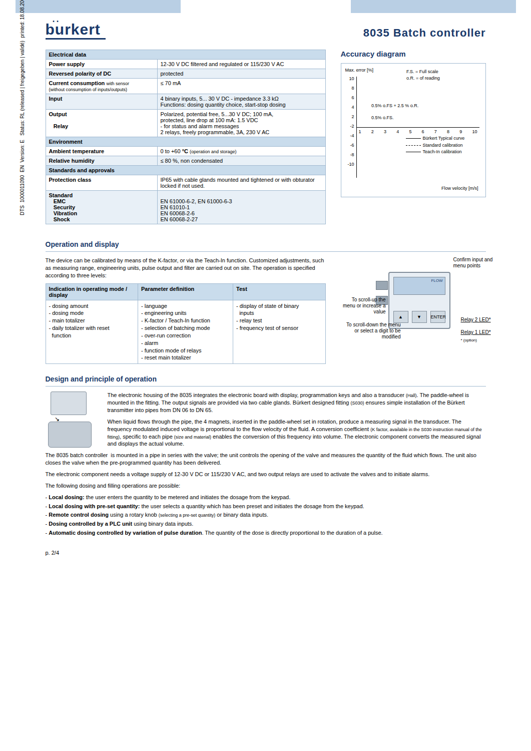··burkert
8035 Batch controller
DTS 1000011090 EN Version: E Status: RL (released | freigegeben | validé) printed: 18.08.2006
| Electrical data |
| Power supply | 12-30 V DC filtered and regulated or 115/230 V AC |
| Reversed polarity of DC | protected |
| Current consumption with sensor (without consumption of inputs/outputs) | ≤ 70 mA |
| Input | 4 binary inputs, 5... 30 V DC - impedance 3.3 kΩ Functions: dosing quantity choice, start-stop dosing |
| Output Relay | Polarized, potential free, 5...30 V DC; 100 mA, protected, line drop at 100 mA: 1.5 VDC - for status and alarm messages 2 relays, freely programmable, 3A, 230 V AC |
| Environment |
| Ambient temperature | 0 to +60 °C (operation and storage) |
| Relative humidity | ≤ 80 %, non condensated |
| Standards and approvals |
| Protection class | IP65 with cable glands mounted and tightened or with obturator locked if not used. |
| Standard EMC Security Vibration Shock | EN 61000-6-2, EN 61000-6-3 EN 61010-1 EN 60068-2-6 EN 60068-2-27 |
Accuracy diagram
Max. error [%]
F.S. = Full scale
o.R. = of reading
10
8
6
4
2
-2
-4
-6
-8
-10
12345678910
0.5% o.FS + 2.5 % o.R.
0.5% o.FS.
Bürkert Typical curve
Standard calibration
Teach-In calibration
Flow velocity [m/s]
Operation and display
The device can be calibrated by means of the K-factor, or via the Teach-In function. Customized adjustments, such as measuring range, engineering units, pulse output and filter are carried out on site. The operation is specified according to three levels:
| Indication in operating mode / display | Parameter definition | Test |
| --- | --- | --- |
| - dosing amount - dosing mode - main totalizer - daily totalizer with reset function | - language - engineering units - K-factor / Teach-In function - selection of batching mode - over-run correction - alarm - function mode of relays - reset main totalizer | - display of state of binary inputs - relay test - frequency test of sensor |
Confirm input and menu points
FLOW
▲
▼
ENTER
To scroll-up the menu or increase a value
To scroll-down the menu or select a digit to be modified
Relay 2 LED*
Relay 1 LED*
* (option)
Design and principle of operation
↘
The electronic housing of the 8035 integrates the electronic board with display, programmation keys and also a transducer (Hall). The paddle-wheel is mounted in the fitting. The output signals are provided via two cable glands. Bürkert designed fitting (S030) ensures simple installation of the Bürkert transmitter into pipes from DN 06 to DN 65.
When liquid flows through the pipe, the 4 magnets, inserted in the paddle-wheel set in rotation, produce a measuring signal in the transducer. The frequency modulated induced voltage is proportional to the flow velocity of the fluid. A conversion coefficient (K factor, available in the S030 instruction manual of the fitting), specific to each pipe (size and material) enables the conversion of this frequency into volume. The electronic component converts the measured signal and displays the actual volume.
The 8035 batch controller is mounted in a pipe in series with the valve; the unit controls the opening of the valve and measures the quantity of the fluid which flows. The unit also closes the valve when the pre-programmed quantity has been delivered.
The electronic component needs a voltage supply of 12-30 V DC or 115/230 V AC, and two output relays are used to activate the valves and to initiate alarms.
The following dosing and filling operations are possible:
Local dosing: the user enters the quantity to be metered and initiates the dosage from the keypad.
Local dosing with pre-set quantity: the user selects a quantity which has been preset and initiates the dosage from the keypad.
Remote control dosing using a rotary knob (selecting a pre-set quantity) or binary data inputs.
Dosing controlled by a PLC unit using binary data inputs.
Automatic dosing controlled by variation of pulse duration. The quantity of the dose is directly proportional to the duration of a pulse.
p. 2/4